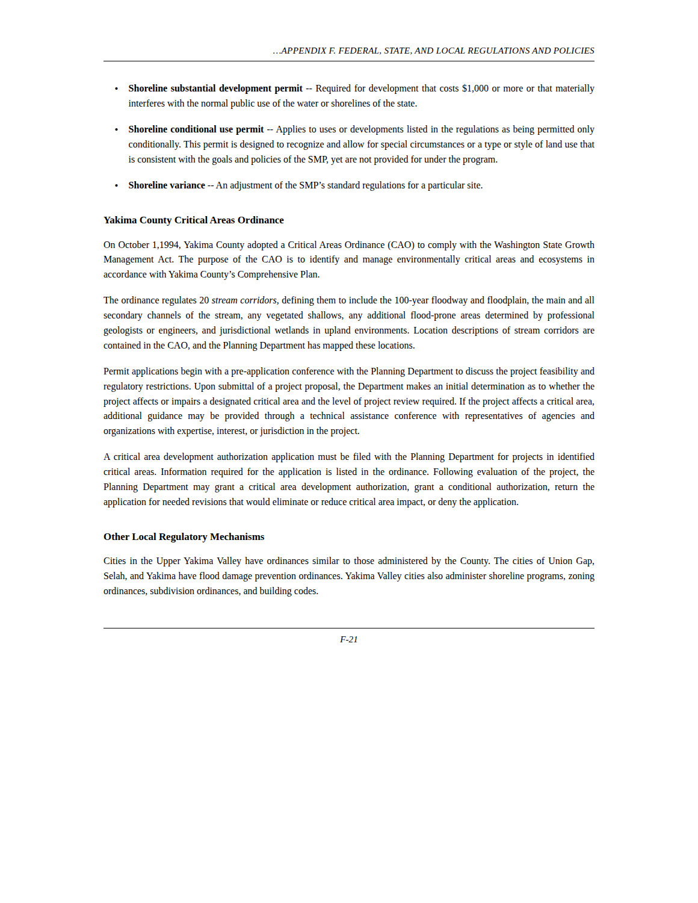…APPENDIX F. FEDERAL, STATE, AND LOCAL REGULATIONS AND POLICIES
Shoreline substantial development permit -- Required for development that costs $1,000 or more or that materially interferes with the normal public use of the water or shorelines of the state.
Shoreline conditional use permit -- Applies to uses or developments listed in the regulations as being permitted only conditionally. This permit is designed to recognize and allow for special circumstances or a type or style of land use that is consistent with the goals and policies of the SMP, yet are not provided for under the program.
Shoreline variance -- An adjustment of the SMP’s standard regulations for a particular site.
Yakima County Critical Areas Ordinance
On October 1,1994, Yakima County adopted a Critical Areas Ordinance (CAO) to comply with the Washington State Growth Management Act. The purpose of the CAO is to identify and manage environmentally critical areas and ecosystems in accordance with Yakima County’s Comprehensive Plan.
The ordinance regulates 20 stream corridors, defining them to include the 100-year floodway and floodplain, the main and all secondary channels of the stream, any vegetated shallows, any additional flood-prone areas determined by professional geologists or engineers, and jurisdictional wetlands in upland environments. Location descriptions of stream corridors are contained in the CAO, and the Planning Department has mapped these locations.
Permit applications begin with a pre-application conference with the Planning Department to discuss the project feasibility and regulatory restrictions. Upon submittal of a project proposal, the Department makes an initial determination as to whether the project affects or impairs a designated critical area and the level of project review required. If the project affects a critical area, additional guidance may be provided through a technical assistance conference with representatives of agencies and organizations with expertise, interest, or jurisdiction in the project.
A critical area development authorization application must be filed with the Planning Department for projects in identified critical areas. Information required for the application is listed in the ordinance. Following evaluation of the project, the Planning Department may grant a critical area development authorization, grant a conditional authorization, return the application for needed revisions that would eliminate or reduce critical area impact, or deny the application.
Other Local Regulatory Mechanisms
Cities in the Upper Yakima Valley have ordinances similar to those administered by the County. The cities of Union Gap, Selah, and Yakima have flood damage prevention ordinances. Yakima Valley cities also administer shoreline programs, zoning ordinances, subdivision ordinances, and building codes.
F-21